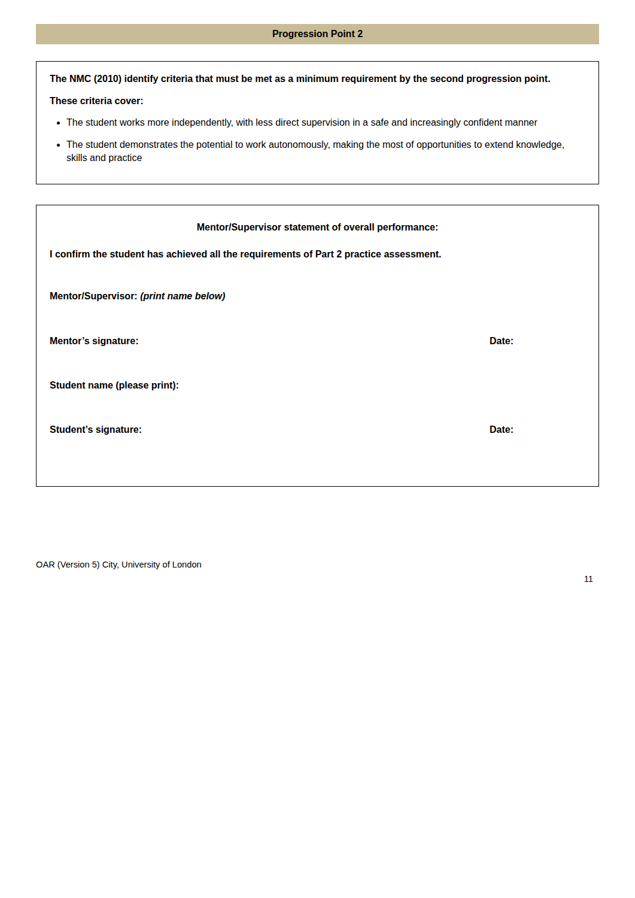Progression Point 2
The NMC (2010) identify criteria that must be met as a minimum requirement by the second progression point.
These criteria cover:
The student works more independently, with less direct supervision in a safe and increasingly confident manner
The student demonstrates the potential to work autonomously, making the most of opportunities to extend knowledge, skills and practice
Mentor/Supervisor statement of overall performance:
I confirm the student has achieved all the requirements of Part 2 practice assessment.
Mentor/Supervisor: (print name below)
Mentor’s signature: Date:
Student name (please print):
Student’s signature: Date:
OAR (Version 5) City, University of London
11